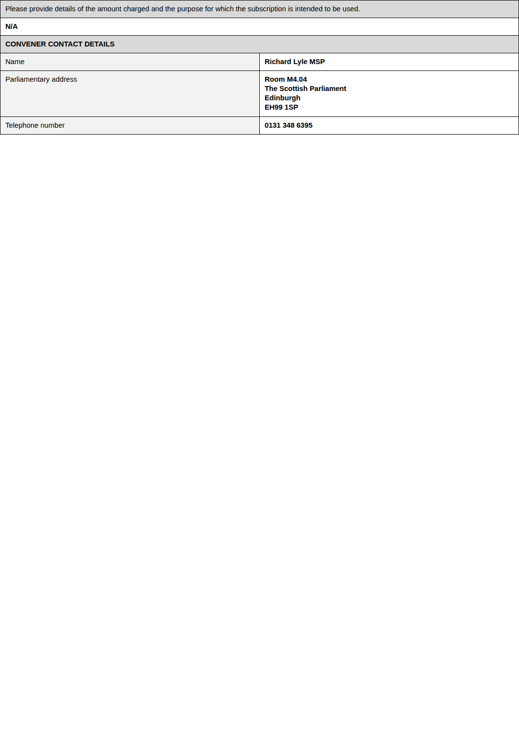| Please provide details of the amount charged and the purpose for which the subscription is intended to be used. |
| N/A |
| CONVENER CONTACT DETAILS |
| Name | Richard Lyle MSP |
| Parliamentary address | Room M4.04 The Scottish Parliament Edinburgh EH99 1SP |
| Telephone number | 0131 348 6395 |